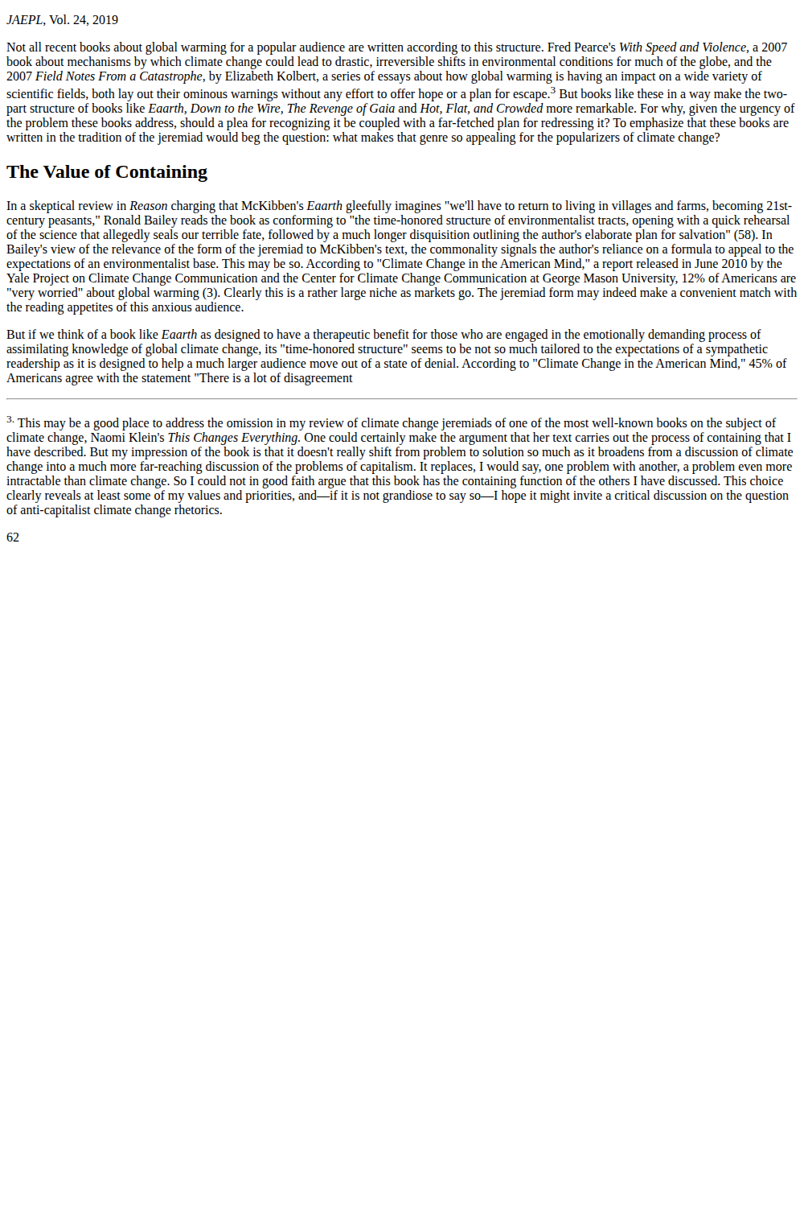JAEPL, Vol. 24, 2019
Not all recent books about global warming for a popular audience are written according to this structure. Fred Pearce's With Speed and Violence, a 2007 book about mechanisms by which climate change could lead to drastic, irreversible shifts in environmental conditions for much of the globe, and the 2007 Field Notes From a Catastrophe, by Elizabeth Kolbert, a series of essays about how global warming is having an impact on a wide variety of scientific fields, both lay out their ominous warnings without any effort to offer hope or a plan for escape.3 But books like these in a way make the two-part structure of books like Eaarth, Down to the Wire, The Revenge of Gaia and Hot, Flat, and Crowded more remarkable. For why, given the urgency of the problem these books address, should a plea for recognizing it be coupled with a far-fetched plan for redressing it? To emphasize that these books are written in the tradition of the jeremiad would beg the question: what makes that genre so appealing for the popularizers of climate change?
The Value of Containing
In a skeptical review in Reason charging that McKibben's Eaarth gleefully imagines "we'll have to return to living in villages and farms, becoming 21st-century peasants," Ronald Bailey reads the book as conforming to "the time-honored structure of environmentalist tracts, opening with a quick rehearsal of the science that allegedly seals our terrible fate, followed by a much longer disquisition outlining the author's elaborate plan for salvation" (58). In Bailey's view of the relevance of the form of the jeremiad to McKibben's text, the commonality signals the author's reliance on a formula to appeal to the expectations of an environmentalist base. This may be so. According to "Climate Change in the American Mind," a report released in June 2010 by the Yale Project on Climate Change Communication and the Center for Climate Change Communication at George Mason University, 12% of Americans are "very worried" about global warming (3). Clearly this is a rather large niche as markets go. The jeremiad form may indeed make a convenient match with the reading appetites of this anxious audience.
But if we think of a book like Eaarth as designed to have a therapeutic benefit for those who are engaged in the emotionally demanding process of assimilating knowledge of global climate change, its "time-honored structure" seems to be not so much tailored to the expectations of a sympathetic readership as it is designed to help a much larger audience move out of a state of denial. According to "Climate Change in the American Mind," 45% of Americans agree with the statement "There is a lot of disagreement
3. This may be a good place to address the omission in my review of climate change jeremiads of one of the most well-known books on the subject of climate change, Naomi Klein's This Changes Everything. One could certainly make the argument that her text carries out the process of containing that I have described. But my impression of the book is that it doesn't really shift from problem to solution so much as it broadens from a discussion of climate change into a much more far-reaching discussion of the problems of capitalism. It replaces, I would say, one problem with another, a problem even more intractable than climate change. So I could not in good faith argue that this book has the containing function of the others I have discussed. This choice clearly reveals at least some of my values and priorities, and—if it is not grandiose to say so—I hope it might invite a critical discussion on the question of anti-capitalist climate change rhetorics.
62